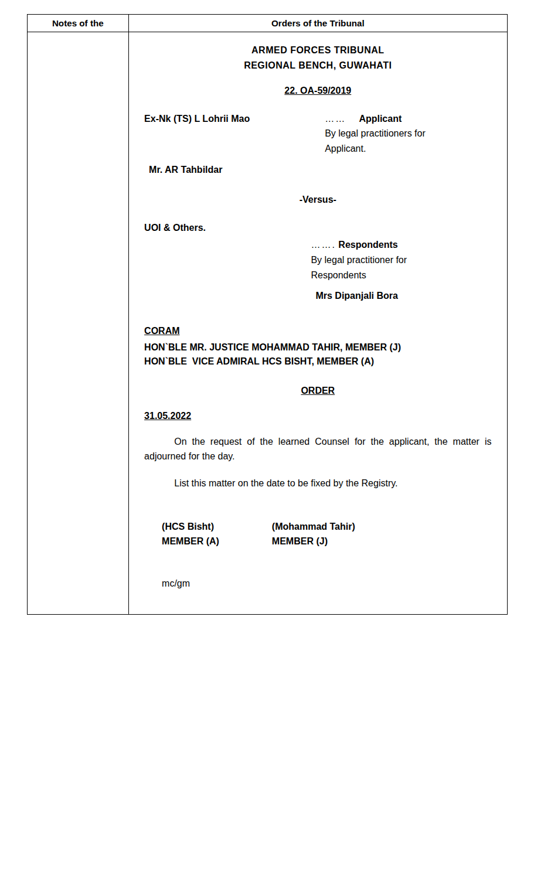| Notes of the | Orders of the Tribunal |
| --- | --- |
| | ARMED FORCES TRIBUNAL REGIONAL BENCH, GUWAHATI 22. OA-59/2019 Ex-Nk (TS) L Lohrii Mao …… Applicant By legal practitioners for Applicant. Mr. AR Tahbildar -Versus- UOI & Others. ……. Respondents By legal practitioner for Respondents Mrs Dipanjali Bora CORAM HON`BLE MR. JUSTICE MOHAMMAD TAHIR, MEMBER (J) HON`BLE VICE ADMIRAL HCS BISHT, MEMBER (A) ORDER 31.05.2022 On the request of the learned Counsel for the applicant, the matter is adjourned for the day. List this matter on the date to be fixed by the Registry. (HCS Bisht) MEMBER (A) (Mohammad Tahir) MEMBER (J) mc/gm |